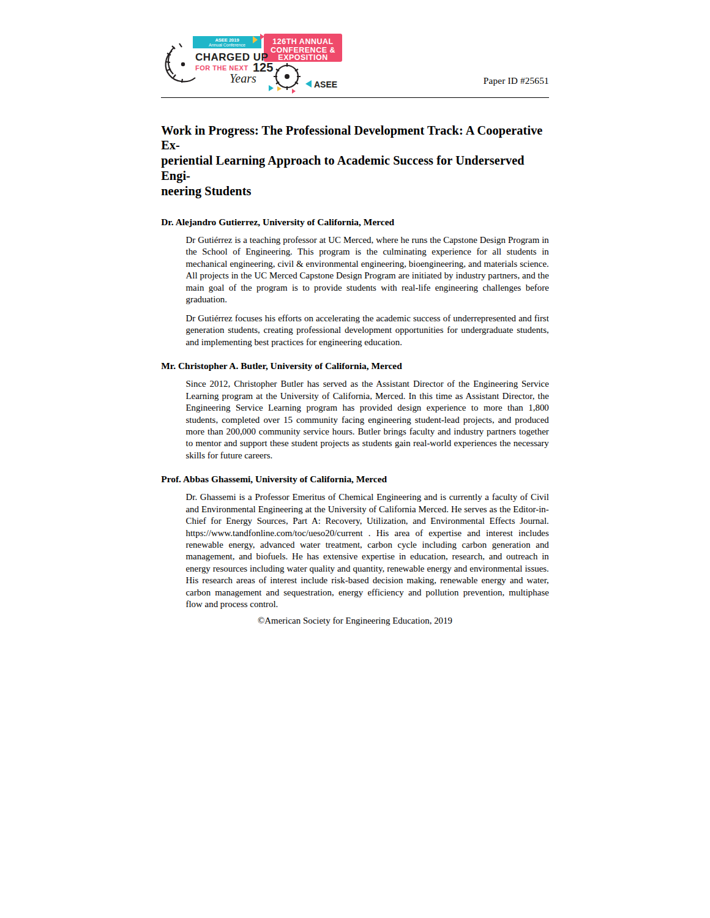126TH ANNUAL CONFERENCE & EXPOSITION ASEE 2019 Annual Conference CHARGED UP FOR THE NEXT 125 Years ASEE
Paper ID #25651
Work in Progress: The Professional Development Track: A Cooperative Ex-
periential Learning Approach to Academic Success for Underserved Engi-
neering Students
Dr. Alejandro Gutierrez, University of California, Merced
Dr Gutiérrez is a teaching professor at UC Merced, where he runs the Capstone Design Program in the School of Engineering. This program is the culminating experience for all students in mechanical engineering, civil & environmental engineering, bioengineering, and materials science. All projects in the UC Merced Capstone Design Program are initiated by industry partners, and the main goal of the program is to provide students with real-life engineering challenges before graduation.
Dr Gutiérrez focuses his efforts on accelerating the academic success of underrepresented and first generation students, creating professional development opportunities for undergraduate students, and implementing best practices for engineering education.
Mr. Christopher A. Butler, University of California, Merced
Since 2012, Christopher Butler has served as the Assistant Director of the Engineering Service Learning program at the University of California, Merced. In this time as Assistant Director, the Engineering Service Learning program has provided design experience to more than 1,800 students, completed over 15 community facing engineering student-lead projects, and produced more than 200,000 community service hours. Butler brings faculty and industry partners together to mentor and support these student projects as students gain real-world experiences the necessary skills for future careers.
Prof. Abbas Ghassemi, University of California, Merced
Dr. Ghassemi is a Professor Emeritus of Chemical Engineering and is currently a faculty of Civil and Environmental Engineering at the University of California Merced. He serves as the Editor-in-Chief for Energy Sources, Part A: Recovery, Utilization, and Environmental Effects Journal. https://www.tandfonline.com/toc/ueso20/current . His area of expertise and interest includes renewable energy, advanced water treatment, carbon cycle including carbon generation and management, and biofuels. He has extensive expertise in education, research, and outreach in energy resources including water quality and quantity, renewable energy and environmental issues. His research areas of interest include risk-based decision making, renewable energy and water, carbon management and sequestration, energy efficiency and pollution prevention, multiphase flow and process control.
©American Society for Engineering Education, 2019